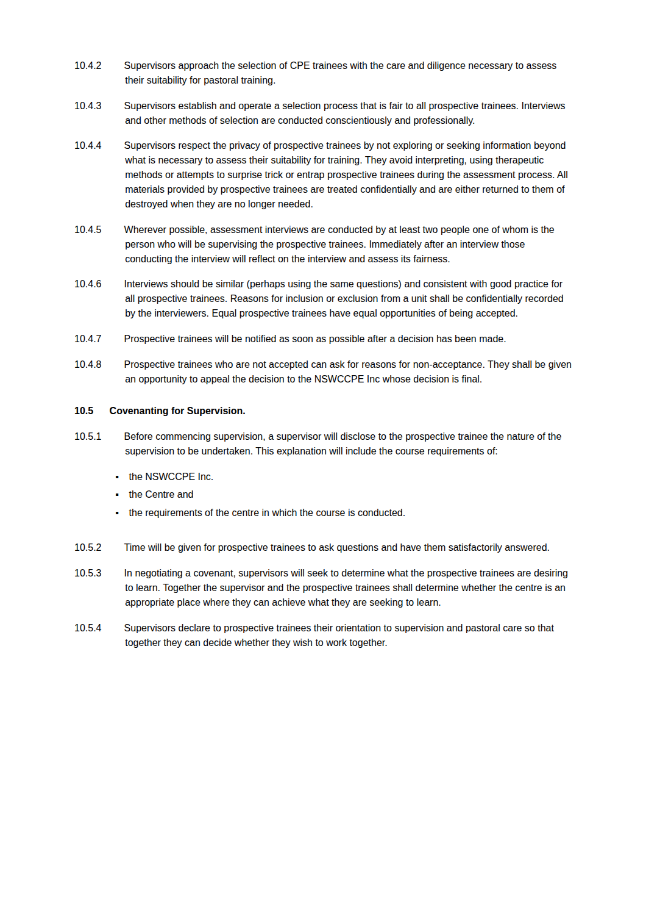10.4.2 Supervisors approach the selection of CPE trainees with the care and diligence necessary to assess their suitability for pastoral training.
10.4.3 Supervisors establish and operate a selection process that is fair to all prospective trainees. Interviews and other methods of selection are conducted conscientiously and professionally.
10.4.4 Supervisors respect the privacy of prospective trainees by not exploring or seeking information beyond what is necessary to assess their suitability for training. They avoid interpreting, using therapeutic methods or attempts to surprise trick or entrap prospective trainees during the assessment process. All materials provided by prospective trainees are treated confidentially and are either returned to them of destroyed when they are no longer needed.
10.4.5 Wherever possible, assessment interviews are conducted by at least two people one of whom is the person who will be supervising the prospective trainees. Immediately after an interview those conducting the interview will reflect on the interview and assess its fairness.
10.4.6 Interviews should be similar (perhaps using the same questions) and consistent with good practice for all prospective trainees. Reasons for inclusion or exclusion from a unit shall be confidentially recorded by the interviewers. Equal prospective trainees have equal opportunities of being accepted.
10.4.7 Prospective trainees will be notified as soon as possible after a decision has been made.
10.4.8 Prospective trainees who are not accepted can ask for reasons for non-acceptance. They shall be given an opportunity to appeal the decision to the NSWCCPE Inc whose decision is final.
10.5 Covenanting for Supervision.
10.5.1 Before commencing supervision, a supervisor will disclose to the prospective trainee the nature of the supervision to be undertaken. This explanation will include the course requirements of:
the NSWCCPE Inc.
the Centre and
the requirements of the centre in which the course is conducted.
10.5.2 Time will be given for prospective trainees to ask questions and have them satisfactorily answered.
10.5.3 In negotiating a covenant, supervisors will seek to determine what the prospective trainees are desiring to learn. Together the supervisor and the prospective trainees shall determine whether the centre is an appropriate place where they can achieve what they are seeking to learn.
10.5.4 Supervisors declare to prospective trainees their orientation to supervision and pastoral care so that together they can decide whether they wish to work together.